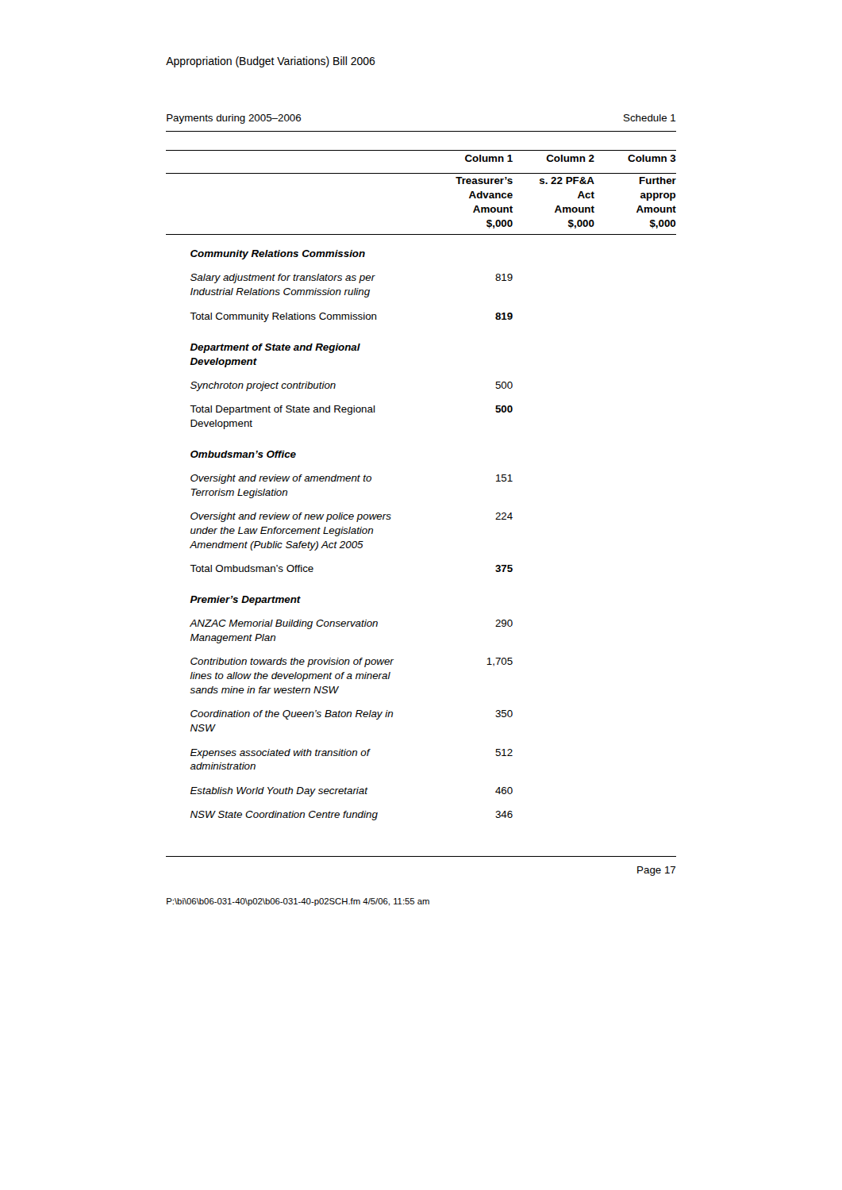Appropriation (Budget Variations) Bill 2006
Payments during 2005–2006 Schedule 1
| | Column 1 | Column 2 | Column 3 |
| --- | --- | --- | --- |
| | Treasurer’s Advance Amount $,000 | s. 22 PF&A Act Amount $,000 | Further approp Amount $,000 |
| Community Relations Commission | | | |
| Salary adjustment for translators as per Industrial Relations Commission ruling | 819 | | |
| Total Community Relations Commission | 819 | | |
| Department of State and Regional Development | | | |
| Synchroton project contribution | 500 | | |
| Total Department of State and Regional Development | 500 | | |
| Ombudsman’s Office | | | |
| Oversight and review of amendment to Terrorism Legislation | 151 | | |
| Oversight and review of new police powers under the Law Enforcement Legislation Amendment (Public Safety) Act 2005 | 224 | | |
| Total Ombudsman’s Office | 375 | | |
| Premier’s Department | | | |
| ANZAC Memorial Building Conservation Management Plan | 290 | | |
| Contribution towards the provision of power lines to allow the development of a mineral sands mine in far western NSW | 1,705 | | |
| Coordination of the Queen’s Baton Relay in NSW | 350 | | |
| Expenses associated with transition of administration | 512 | | |
| Establish World Youth Day secretariat | 460 | | |
| NSW State Coordination Centre funding | 346 | | |
Page 17
P:\bi\06\b06-031-40\p02\b06-031-40-p02SCH.fm 4/5/06, 11:55 am